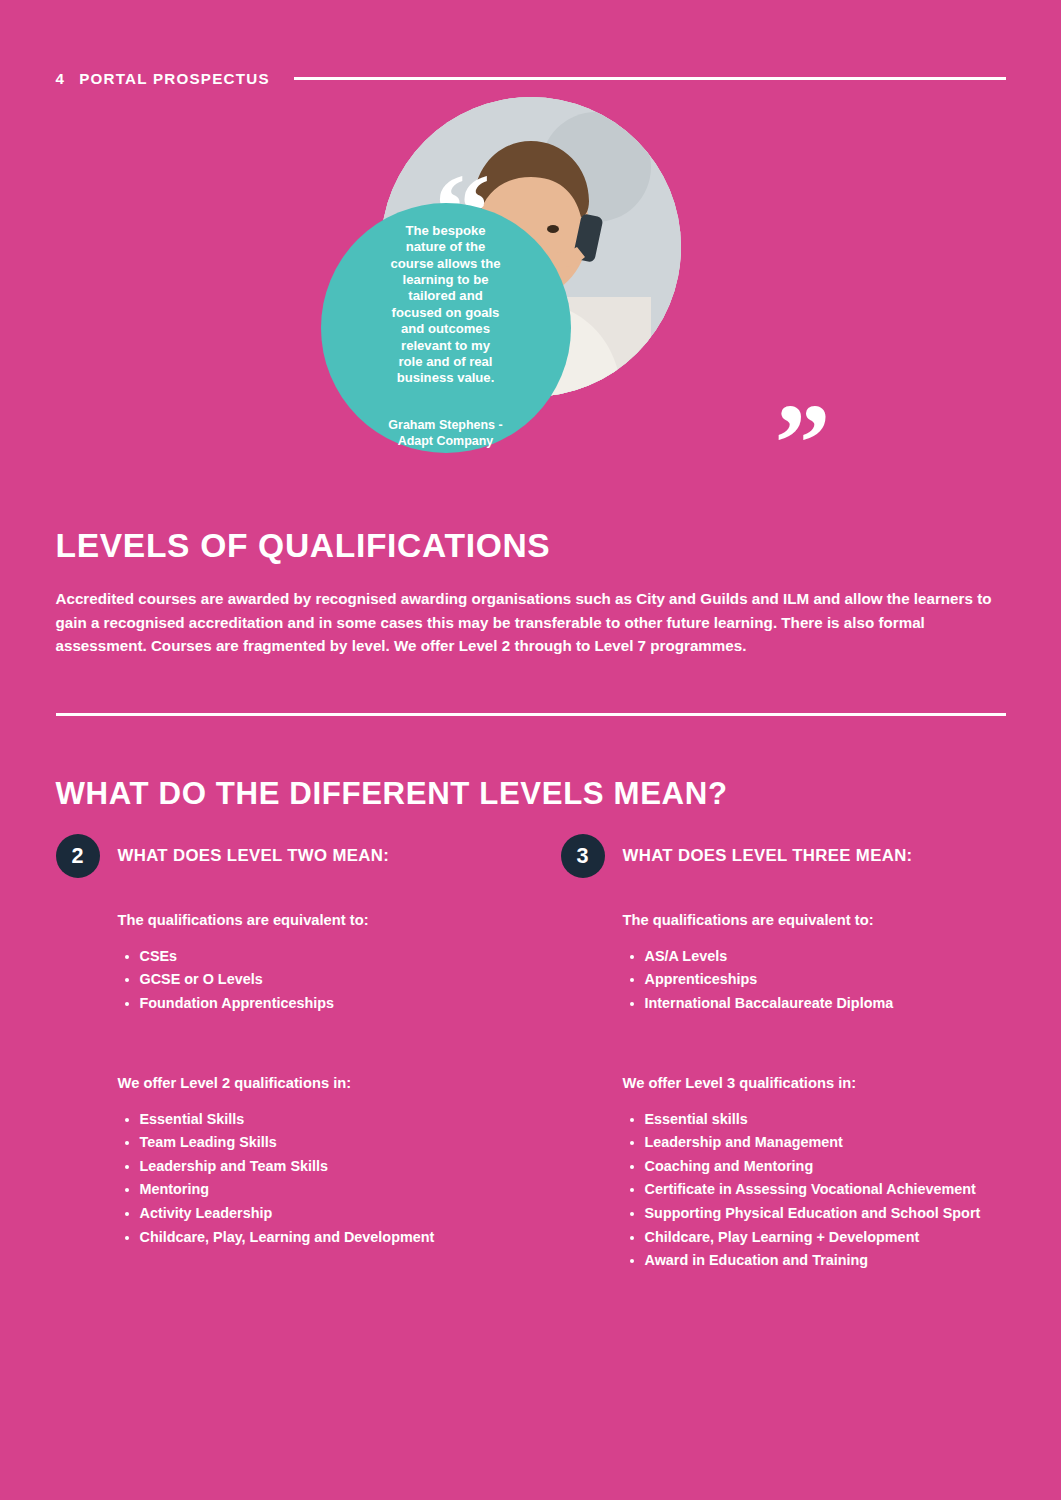4 PORTAL PROSPECTUS
“
The bespoke nature of the course allows the learning to be tailored and focused on goals and outcomes relevant to my role and of real business value.
Graham Stephens -
Adapt Company
”
LEVELS OF QUALIFICATIONS
Accredited courses are awarded by recognised awarding organisations such as City and Guilds and ILM and allow the learners to gain a recognised accreditation and in some cases this may be transferable to other future learning. There is also formal assessment. Courses are fragmented by level. We offer Level 2 through to Level 7 programmes.
WHAT DO THE DIFFERENT LEVELS MEAN?
2
WHAT DOES LEVEL TWO MEAN:
The qualifications are equivalent to:
CSEs
GCSE or O Levels
Foundation Apprenticeships
We offer Level 2 qualifications in:
Essential Skills
Team Leading Skills
Leadership and Team Skills
Mentoring
Activity Leadership
Childcare, Play, Learning and Development
3
WHAT DOES LEVEL THREE MEAN:
The qualifications are equivalent to:
AS/A Levels
Apprenticeships
International Baccalaureate Diploma
We offer Level 3 qualifications in:
Essential skills
Leadership and Management
Coaching and Mentoring
Certificate in Assessing Vocational Achievement
Supporting Physical Education and School Sport
Childcare, Play Learning + Development
Award in Education and Training